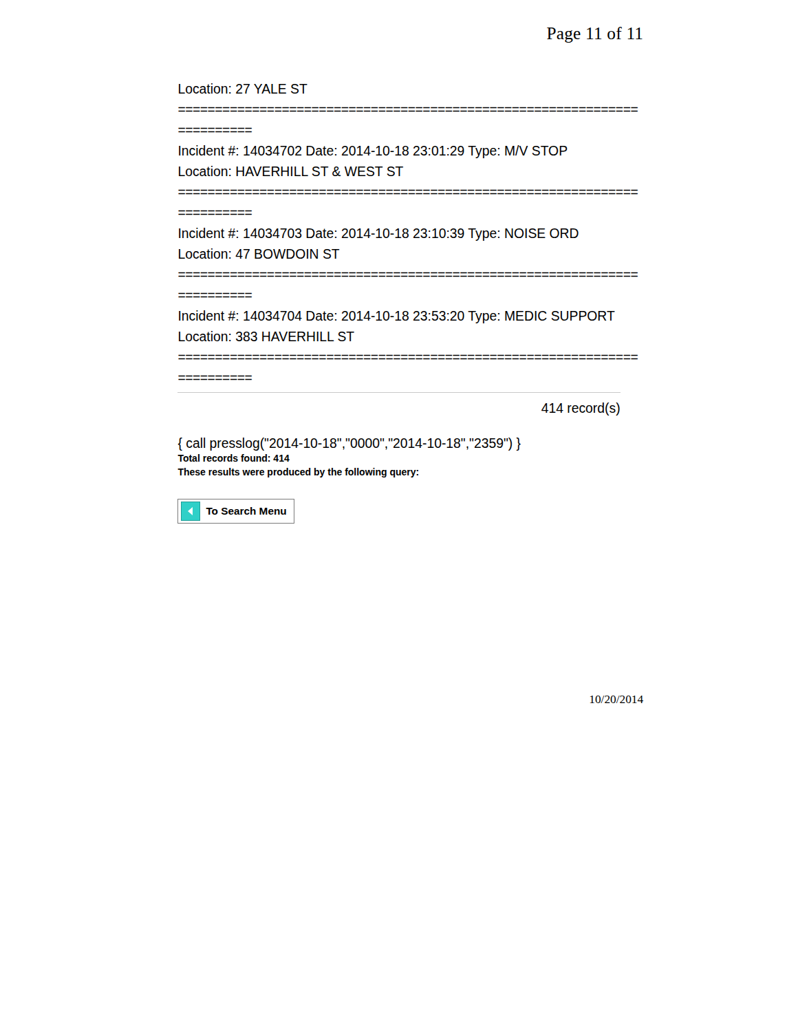Page 11 of 11
Location: 27 YALE ST ========================================================================Incident #: 14034702 Date: 2014-10-18 23:01:29 Type: M/V STOP Location: HAVERHILL ST & WEST ST ========================================================================Incident #: 14034703 Date: 2014-10-18 23:10:39 Type: NOISE ORD Location: 47 BOWDOIN ST ========================================================================Incident #: 14034704 Date: 2014-10-18 23:53:20 Type: MEDIC SUPPORT Location: 383 HAVERHILL ST ========================================================================
414 record(s)
{ call presslog("2014-10-18","0000","2014-10-18","2359") }
Total records found: 414
These results were produced by the following query:
To Search Menu
10/20/2014